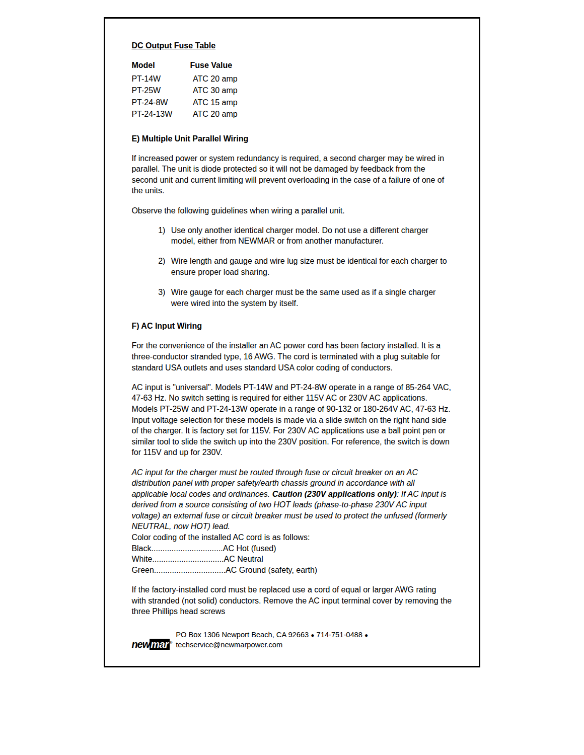DC Output Fuse Table
| Model | Fuse Value |
| --- | --- |
| PT-14W | ATC 20 amp |
| PT-25W | ATC 30 amp |
| PT-24-8W | ATC 15 amp |
| PT-24-13W | ATC 20 amp |
E) Multiple Unit Parallel Wiring
If increased power or system redundancy is required, a second charger may be wired in parallel. The unit is diode protected so it will not be damaged by feedback from the second unit and current limiting will prevent overloading in the case of a failure of one of the units.
Observe the following guidelines when wiring a parallel unit.
Use only another identical charger model. Do not use a different charger model, either from NEWMAR or from another manufacturer.
Wire length and gauge and wire lug size must be identical for each charger to ensure proper load sharing.
Wire gauge for each charger must be the same used as if a single charger were wired into the system by itself.
F) AC Input Wiring
For the convenience of the installer an AC power cord has been factory installed. It is a three-conductor stranded type, 16 AWG. The cord is terminated with a plug suitable for standard USA outlets and uses standard USA color coding of conductors.
AC input is "universal". Models PT-14W and PT-24-8W operate in a range of 85-264 VAC, 47-63 Hz. No switch setting is required for either 115V AC or 230V AC applications. Models PT-25W and PT-24-13W operate in a range of 90-132 or 180-264V AC, 47-63 Hz. Input voltage selection for these models is made via a slide switch on the right hand side of the charger. It is factory set for 115V. For 230V AC applications use a ball point pen or similar tool to slide the switch up into the 230V position. For reference, the switch is down for 115V and up for 230V.
AC input for the charger must be routed through fuse or circuit breaker on an AC distribution panel with proper safety/earth chassis ground in accordance with all applicable local codes and ordinances. Caution (230V applications only): If AC input is derived from a source consisting of two HOT leads (phase-to-phase 230V AC input voltage) an external fuse or circuit breaker must be used to protect the unfused (formerly NEUTRAL, now HOT) lead.
Color coding of the installed AC cord is as follows:
Black................................AC Hot (fused)
White................................AC Neutral
Green................................AC Ground (safety, earth)
If the factory-installed cord must be replaced use a cord of equal or larger AWG rating with stranded (not solid) conductors. Remove the AC input terminal cover by removing the three Phillips head screws
new mar® PO Box 1306 Newport Beach, CA 92663 ● 714-751-0488 ● techservice@newmarpower.com